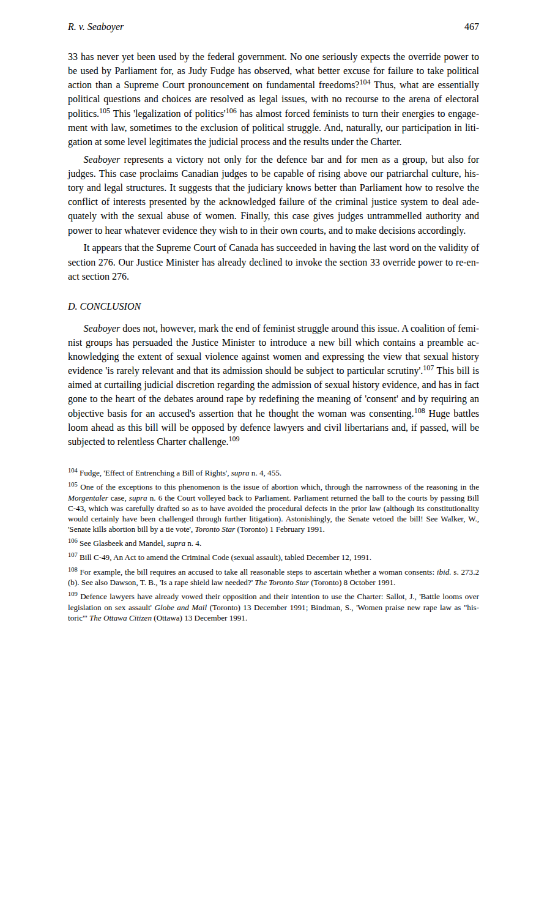R. v. Seaboyer 467
33 has never yet been used by the federal government. No one seriously expects the override power to be used by Parliament for, as Judy Fudge has observed, what better excuse for failure to take political action than a Supreme Court pronouncement on fundamental freedoms?104 Thus, what are essentially political questions and choices are resolved as legal issues, with no recourse to the arena of electoral politics.105 This 'legalization of politics'106 has almost forced feminists to turn their energies to engagement with law, sometimes to the exclusion of political struggle. And, naturally, our participation in litigation at some level legitimates the judicial process and the results under the Charter.
Seaboyer represents a victory not only for the defence bar and for men as a group, but also for judges. This case proclaims Canadian judges to be capable of rising above our patriarchal culture, history and legal structures. It suggests that the judiciary knows better than Parliament how to resolve the conflict of interests presented by the acknowledged failure of the criminal justice system to deal adequately with the sexual abuse of women. Finally, this case gives judges untrammelled authority and power to hear whatever evidence they wish to in their own courts, and to make decisions accordingly.
It appears that the Supreme Court of Canada has succeeded in having the last word on the validity of section 276. Our Justice Minister has already declined to invoke the section 33 override power to re-enact section 276.
D. CONCLUSION
Seaboyer does not, however, mark the end of feminist struggle around this issue. A coalition of feminist groups has persuaded the Justice Minister to introduce a new bill which contains a preamble acknowledging the extent of sexual violence against women and expressing the view that sexual history evidence 'is rarely relevant and that its admission should be subject to particular scrutiny'.107 This bill is aimed at curtailing judicial discretion regarding the admission of sexual history evidence, and has in fact gone to the heart of the debates around rape by redefining the meaning of 'consent' and by requiring an objective basis for an accused's assertion that he thought the woman was consenting.108 Huge battles loom ahead as this bill will be opposed by defence lawyers and civil libertarians and, if passed, will be subjected to relentless Charter challenge.109
104 Fudge, 'Effect of Entrenching a Bill of Rights', supra n. 4, 455.
105 One of the exceptions to this phenomenon is the issue of abortion which, through the narrowness of the reasoning in the Morgentaler case, supra n. 6 the Court volleyed back to Parliament. Parliament returned the ball to the courts by passing Bill C-43, which was carefully drafted so as to have avoided the procedural defects in the prior law (although its constitutionality would certainly have been challenged through further litigation). Astonishingly, the Senate vetoed the bill! See Walker, W., 'Senate kills abortion bill by a tie vote', Toronto Star (Toronto) 1 February 1991.
106 See Glasbeek and Mandel, supra n. 4.
107 Bill C-49, An Act to amend the Criminal Code (sexual assault), tabled December 12, 1991.
108 For example, the bill requires an accused to take all reasonable steps to ascertain whether a woman consents: ibid. s. 273.2 (b). See also Dawson, T. B., 'Is a rape shield law needed?' The Toronto Star (Toronto) 8 October 1991.
109 Defence lawyers have already vowed their opposition and their intention to use the Charter: Sallot, J., 'Battle looms over legislation on sex assault' Globe and Mail (Toronto) 13 December 1991; Bindman, S., 'Women praise new rape law as "historic"' The Ottawa Citizen (Ottawa) 13 December 1991.